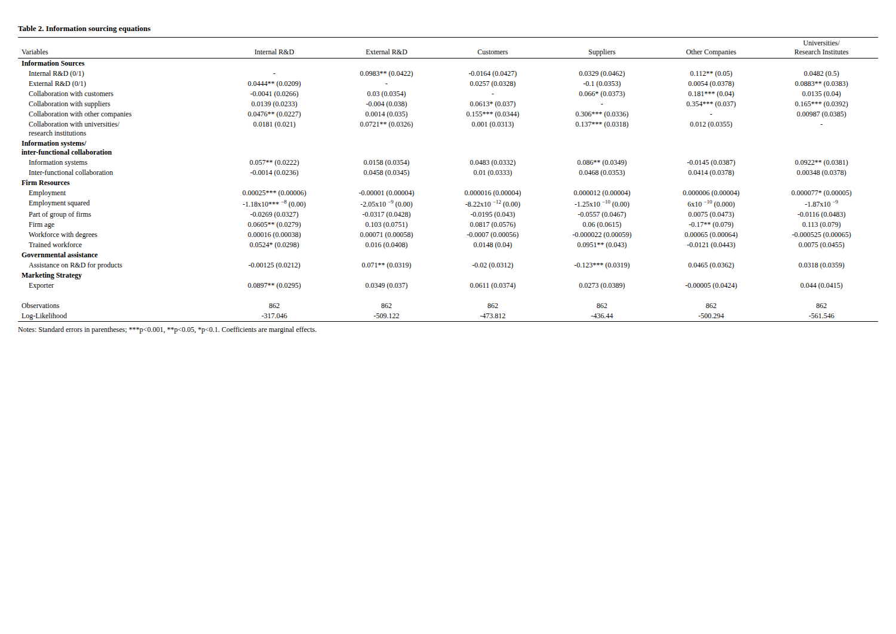Table 2. Information sourcing equations
| Variables | Internal R&D | External R&D | Customers | Suppliers | Other Companies | Universities/ Research Institutes |
| --- | --- | --- | --- | --- | --- | --- |
| Information Sources | | | | | | |
| Internal R&D (0/1) | - | 0.0983** (0.0422) | -0.0164 (0.0427) | 0.0329 (0.0462) | 0.112** (0.05) | 0.0482 (0.5) |
| External R&D (0/1) | 0.0444** (0.0209) | - | 0.0257 (0.0328) | -0.1 (0.0353) | 0.0054 (0.0378) | 0.0883** (0.0383) |
| Collaboration with customers | -0.0041 (0.0266) | 0.03 (0.0354) | - | 0.066* (0.0373) | 0.181*** (0.04) | 0.0135 (0.04) |
| Collaboration with suppliers | 0.0139 (0.0233) | -0.004 (0.038) | 0.0613* (0.037) | - | 0.354*** (0.037) | 0.165*** (0.0392) |
| Collaboration with other companies | 0.0476** (0.0227) | 0.0014 (0.035) | 0.155*** (0.0344) | 0.306*** (0.0336) | - | 0.00987 (0.0385) |
| Collaboration with universities/ research institutions | 0.0181 (0.021) | 0.0721** (0.0326) | 0.001 (0.0313) | 0.137*** (0.0318) | 0.012 (0.0355) | - |
| Information systems/ inter-functional collaboration | | | | | | |
| Information systems | 0.057** (0.0222) | 0.0158 (0.0354) | 0.0483 (0.0332) | 0.086** (0.0349) | -0.0145 (0.0387) | 0.0922** (0.0381) |
| Inter-functional collaboration | -0.0014 (0.0236) | 0.0458 (0.0345) | 0.01 (0.0333) | 0.0468 (0.0353) | 0.0414 (0.0378) | 0.00348 (0.0378) |
| Firm Resources | | | | | | |
| Employment | 0.00025*** (0.00006) | -0.00001 (0.00004) | 0.000016 (0.00004) | 0.000012 (0.00004) | 0.000006 (0.00004) | 0.000077* (0.00005) |
| Employment squared | -1.18x10*** −8 (0.00) | -2.05x10 −9 (0.00) | -8.22x10 −12 (0.00) | -1.25x10 −10 (0.00) | 6x10 −10 (0.000) | -1.87x10 −9 |
| Part of group of firms | -0.0269 (0.0327) | -0.0317 (0.0428) | -0.0195 (0.043) | -0.0557 (0.0467) | 0.0075 (0.0473) | -0.0116 (0.0483) |
| Firm age | 0.0605** (0.0279) | 0.103 (0.0751) | 0.0817 (0.0576) | 0.06 (0.0615) | -0.17** (0.079) | 0.113 (0.079) |
| Workforce with degrees | 0.00016 (0.00038) | 0.00071 (0.00058) | -0.0007 (0.00056) | -0.000022 (0.00059) | 0.00065 (0.00064) | -0.000525 (0.00065) |
| Trained workforce | 0.0524* (0.0298) | 0.016 (0.0408) | 0.0148 (0.04) | 0.0951** (0.043) | -0.0121 (0.0443) | 0.0075 (0.0455) |
| Governmental assistance | | | | | | |
| Assistance on R&D for products | -0.00125 (0.0212) | 0.071** (0.0319) | -0.02 (0.0312) | -0.123*** (0.0319) | 0.0465 (0.0362) | 0.0318 (0.0359) |
| Marketing Strategy | | | | | | |
| Exporter | 0.0897** (0.0295) | 0.0349 (0.037) | 0.0611 (0.0374) | 0.0273 (0.0389) | -0.00005 (0.0424) | 0.044 (0.0415) |
| Observations | 862 | 862 | 862 | 862 | 862 | 862 |
| Log-Likelihood | -317.046 | -509.122 | -473.812 | -436.44 | -500.294 | -561.546 |
Notes: Standard errors in parentheses; ***p<0.001, **p<0.05, *p<0.1. Coefficients are marginal effects.